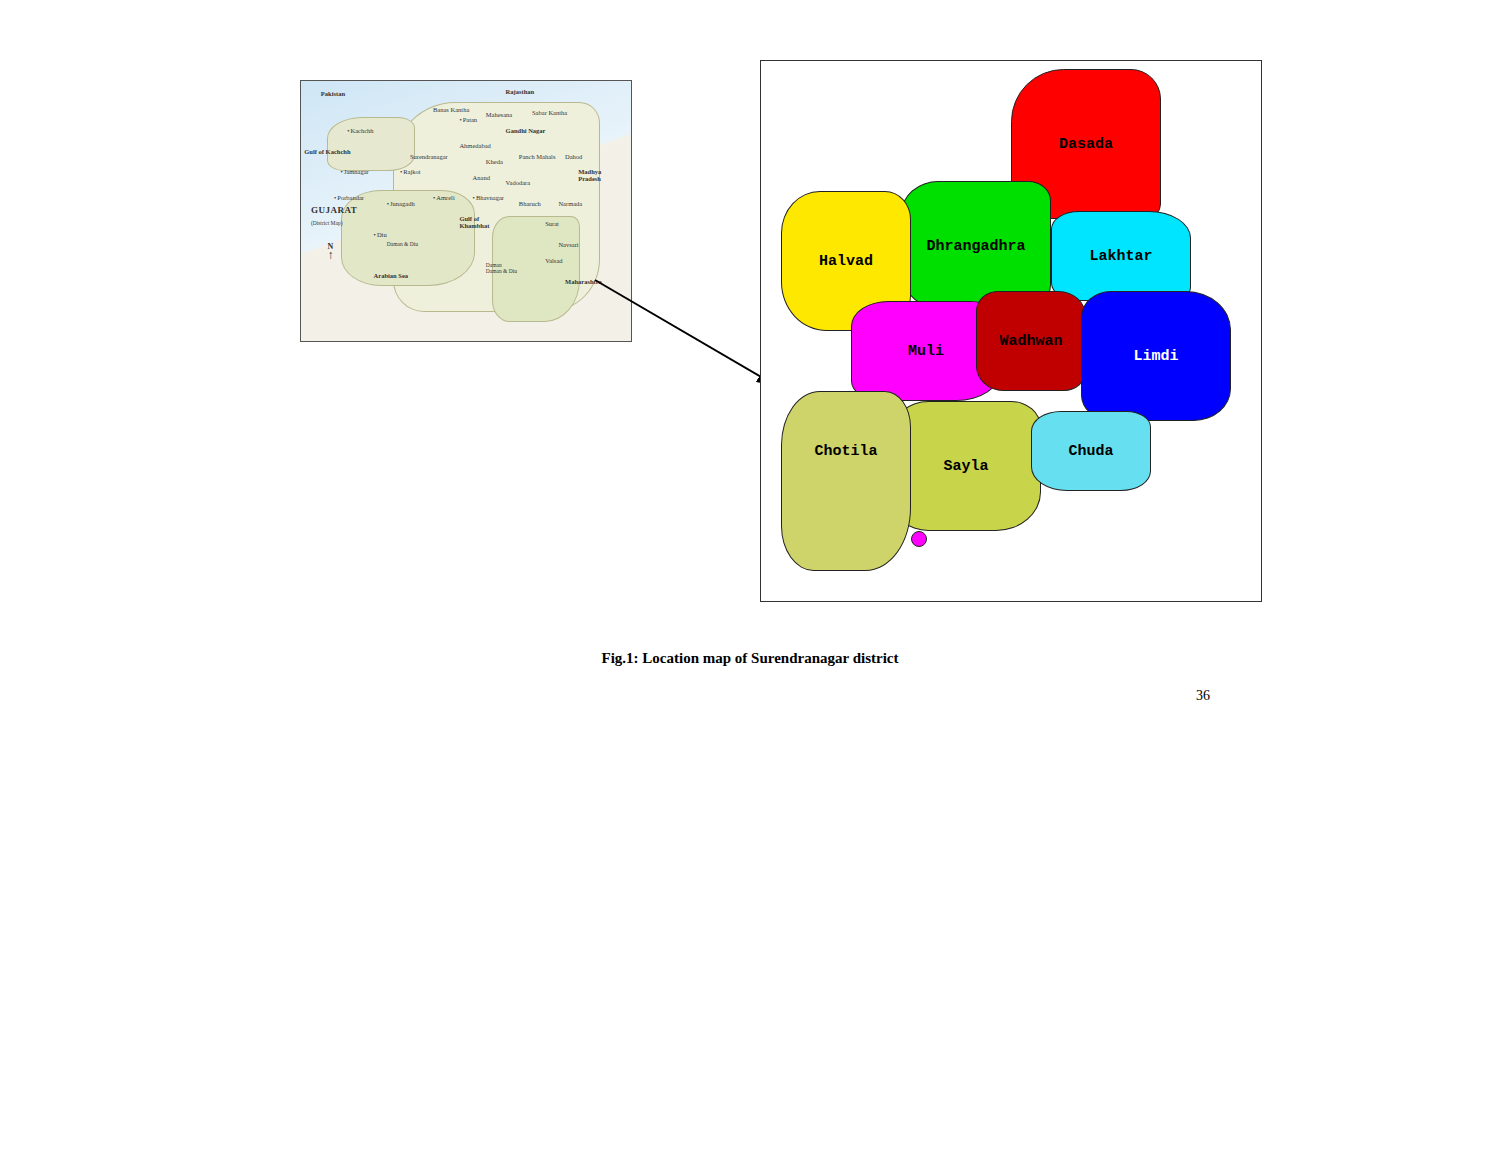Pakistan Rajasthan Banas Kantha Kachchh Patan Mahesana Sabar Kantha Gandhi Nagar Gulf of Kachchh Ahmedabad Surendranagar Jamnagar Rajkot Kheda Panch Mahals Dahod Madhya
Pradesh Anand Vadodara Porbandar Junagadh Amreli Bhavnagar Bharuch Narmada Gulf of
Khambhat Surat Diu Daman & Diu Navsari Valsad Daman
Daman & Diu Maharashtra Arabian Sea GUJARAT (District Map)
N ↑
Dasada
Dhrangadhra
Halvad
Lakhtar
Muli
Wadhwan
Limdi
Sayla
Chuda
Chotila
Fig.1: Location map of Surendranagar district
36